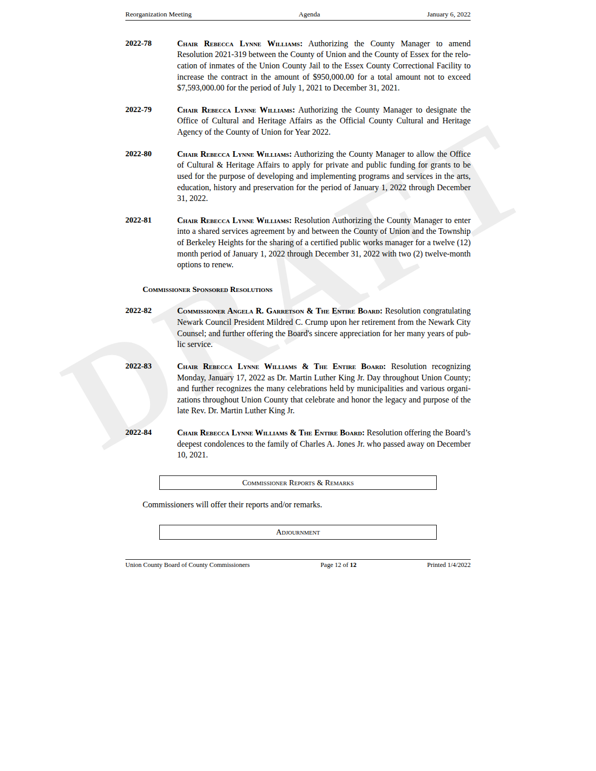DRAFT
Reorganization Meeting
Agenda
January 6, 2022
2022-78
Chair Rebecca Lynne Williams: Authorizing the County Manager to amend Resolution 2021-319 between the County of Union and the County of Essex for the relocation of inmates of the Union County Jail to the Essex County Correctional Facility to increase the contract in the amount of $950,000.00 for a total amount not to exceed $7,593,000.00 for the period of July 1, 2021 to December 31, 2021.
2022-79
Chair Rebecca Lynne Williams: Authorizing the County Manager to designate the Office of Cultural and Heritage Affairs as the Official County Cultural and Heritage Agency of the County of Union for Year 2022.
2022-80
Chair Rebecca Lynne Williams: Authorizing the County Manager to allow the Office of Cultural & Heritage Affairs to apply for private and public funding for grants to be used for the purpose of developing and implementing programs and services in the arts, education, history and preservation for the period of January 1, 2022 through December 31, 2022.
2022-81
Chair Rebecca Lynne Williams: Resolution Authorizing the County Manager to enter into a shared services agreement by and between the County of Union and the Township of Berkeley Heights for the sharing of a certified public works manager for a twelve (12) month period of January 1, 2022 through December 31, 2022 with two (2) twelve-month options to renew.
Commissioner Sponsored Resolutions
2022-82
Commissioner Angela R. Garretson & The Entire Board: Resolution congratulating Newark Council President Mildred C. Crump upon her retirement from the Newark City Counsel; and further offering the Board's sincere appreciation for her many years of public service.
2022-83
Chair Rebecca Lynne Williams & The Entire Board: Resolution recognizing Monday, January 17, 2022 as Dr. Martin Luther King Jr. Day throughout Union County; and further recognizes the many celebrations held by municipalities and various organizations throughout Union County that celebrate and honor the legacy and purpose of the late Rev. Dr. Martin Luther King Jr.
2022-84
Chair Rebecca Lynne Williams & The Entire Board: Resolution offering the Board’s deepest condolences to the family of Charles A. Jones Jr. who passed away on December 10, 2021.
Commissioner Reports & Remarks
Commissioners will offer their reports and/or remarks.
Adjournment
Union County Board of County Commissioners
Page 12 of 12
Printed 1/4/2022